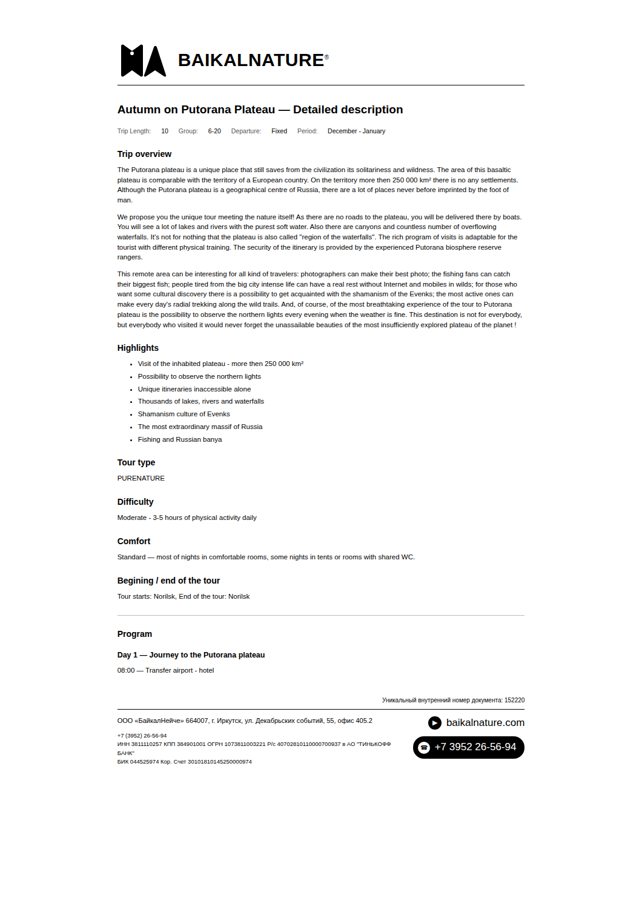BAIKALNATURE®
Autumn on Putorana Plateau — Detailed description
Trip Length: 10 Group: 6-20 Departure: Fixed Period: December - January
Trip overview
The Putorana plateau is a unique place that still saves from the civilization its solitariness and wildness. The area of this basaltic plateau is comparable with the territory of a European country. On the territory more then 250 000 km² there is no any settlements. Although the Putorana plateau is a geographical centre of Russia, there are a lot of places never before imprinted by the foot of man.
We propose you the unique tour meeting the nature itself! As there are no roads to the plateau, you will be delivered there by boats. You will see a lot of lakes and rivers with the purest soft water. Also there are canyons and countless number of overflowing waterfalls. It's not for nothing that the plateau is also called "region of the waterfalls". The rich program of visits is adaptable for the tourist with different physical training. The security of the itinerary is provided by the experienced Putorana biosphere reserve rangers.
This remote area can be interesting for all kind of travelers: photographers can make their best photo; the fishing fans can catch their biggest fish; people tired from the big city intense life can have a real rest without Internet and mobiles in wilds; for those who want some cultural discovery there is a possibility to get acquainted with the shamanism of the Evenks; the most active ones can make every day's radial trekking along the wild trails. And, of course, of the most breathtaking experience of the tour to Putorana plateau is the possibility to observe the northern lights every evening when the weather is fine. This destination is not for everybody, but everybody who visited it would never forget the unassailable beauties of the most insufficiently explored plateau of the planet !
Highlights
Visit of the inhabited plateau - more then 250 000 km²
Possibility to observe the northern lights
Unique itineraries inaccessible alone
Thousands of lakes, rivers and waterfalls
Shamanism culture of Evenks
The most extraordinary massif of Russia
Fishing and Russian banya
Tour type
PURENATURE
Difficulty
Moderate - 3-5 hours of physical activity daily
Comfort
Standard — most of nights in comfortable rooms, some nights in tents or rooms with shared WC.
Begining / end of the tour
Tour starts: Norilsk, End of the tour: Norilsk
Program
Day 1 — Journey to the Putorana plateau
08:00 — Transfer airport - hotel
Уникальный внутренний номер документа: 152220
ООО «БайкалНейче» 664007, г. Иркутск, ул. Декабрьских событий, 55, офис 405.2
+7 (3952) 26-56-94
ИНН 3811110257 КПП 384901001 ОГРН 1073811003221 Р/с 40702810110000700937 в АО "ТИНЬКОФФ БАНК"
БИК 044525974 Кор. Счет 30101810145250000974
▶ baikalnature.com
☎ +7 3952 26-56-94